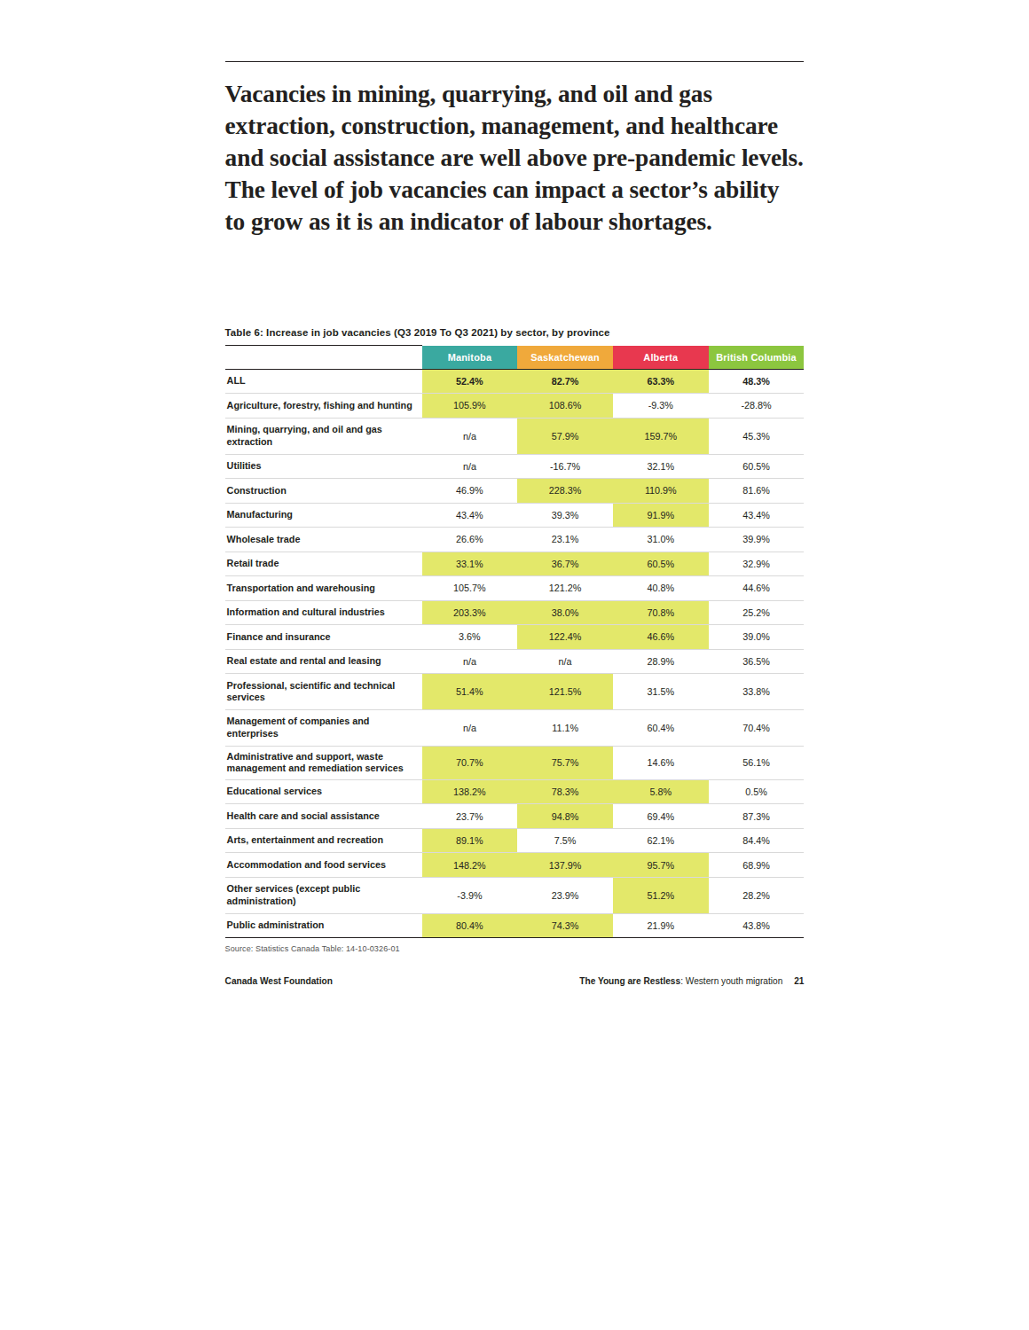Vacancies in mining, quarrying, and oil and gas extraction, construction, management, and healthcare and social assistance are well above pre-pandemic levels. The level of job vacancies can impact a sector’s ability to grow as it is an indicator of labour shortages.
Table 6: Increase in job vacancies (Q3 2019 To Q3 2021) by sector, by province
| | Manitoba | Saskatchewan | Alberta | British Columbia |
| --- | --- | --- | --- | --- |
| ALL | 52.4% | 82.7% | 63.3% | 48.3% |
| Agriculture, forestry, fishing and hunting | 105.9% | 108.6% | -9.3% | -28.8% |
| Mining, quarrying, and oil and gas extraction | n/a | 57.9% | 159.7% | 45.3% |
| Utilities | n/a | -16.7% | 32.1% | 60.5% |
| Construction | 46.9% | 228.3% | 110.9% | 81.6% |
| Manufacturing | 43.4% | 39.3% | 91.9% | 43.4% |
| Wholesale trade | 26.6% | 23.1% | 31.0% | 39.9% |
| Retail trade | 33.1% | 36.7% | 60.5% | 32.9% |
| Transportation and warehousing | 105.7% | 121.2% | 40.8% | 44.6% |
| Information and cultural industries | 203.3% | 38.0% | 70.8% | 25.2% |
| Finance and insurance | 3.6% | 122.4% | 46.6% | 39.0% |
| Real estate and rental and leasing | n/a | n/a | 28.9% | 36.5% |
| Professional, scientific and technical services | 51.4% | 121.5% | 31.5% | 33.8% |
| Management of companies and enterprises | n/a | 11.1% | 60.4% | 70.4% |
| Administrative and support, waste management and remediation services | 70.7% | 75.7% | 14.6% | 56.1% |
| Educational services | 138.2% | 78.3% | 5.8% | 0.5% |
| Health care and social assistance | 23.7% | 94.8% | 69.4% | 87.3% |
| Arts, entertainment and recreation | 89.1% | 7.5% | 62.1% | 84.4% |
| Accommodation and food services | 148.2% | 137.9% | 95.7% | 68.9% |
| Other services (except public administration) | -3.9% | 23.9% | 51.2% | 28.2% |
| Public administration | 80.4% | 74.3% | 21.9% | 43.8% |
Source: Statistics Canada Table: 14-10-0326-01
Canada West Foundation
The Young are Restless: Western youth migration 21